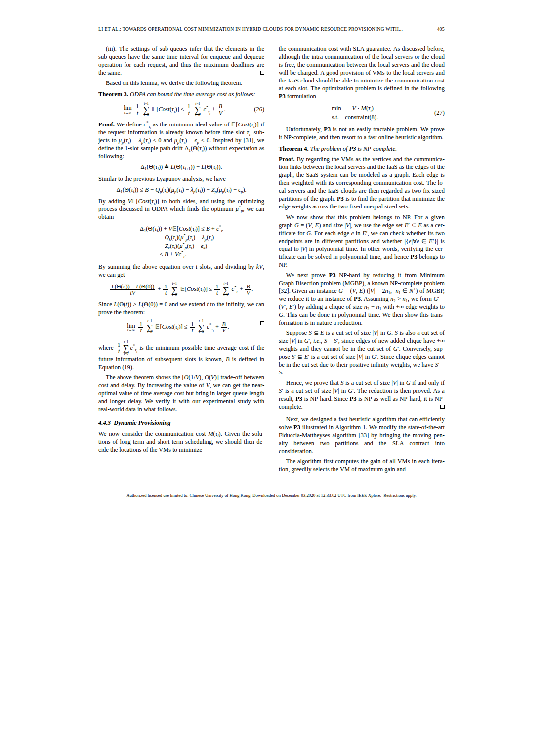LI ET AL.: TOWARDS OPERATIONAL COST MINIMIZATION IN HYBRID CLOUDS FOR DYNAMIC RESOURCE PROVISIONING WITH...
405
(iii). The settings of sub-queues infer that the elements in the sub-queues have the same time interval for enqueue and dequeue operation for each request, and thus the maximum deadlines are the same.
Based on this lemma, we derive the following theorem.
Theorem 3. ODPA can bound the time average cost as follows:
lim t→∞ 1 t t−1∑i=0 𝔼[Cost(τi)] ≤ 1 t t−1∑i=0 c*τi + BV.
(26)
Proof. We define c*τi as the minimum ideal value of 𝔼[Cost(τi)] if the request information is already known before time slot τi, subjects to μp(τi) − λp(τi) ≤ 0 and μp(τi) − ϵp ≤ 0. Inspired by [31], we define the 1-slot sample path drift Δ1(Θ(τi)) without expectation as following:
Δ1(Θ(τi)) ≜ L(Θ(τi+1)) − L(Θ(τi)).
Similar to the previous Lyapunov analysis, we have
Δ1(Θ(τi)) ≤ B − Qp(τi)(μp(τi) − λp(τi)) − Zp(μp(τi) − ϵp).
By adding V𝔼[Cost(τi)] to both sides, and using the optimizing process discussed in ODPA which finds the optimum μ*p, we can obtain
Δ1(Θ(τi)) + V𝔼[Cost(τi)] ≤ B + c*r − Qk(τi)(μ*p(τi) − λp(τi) − Zk(τi)(μ*p(τi) − ϵk) ≤ B + Vc*r.
By summing the above equation over t slots, and dividing by kV, we can get
L(Θ(τt)) − L(Θ(0)) tV + 1 t t−1∑i=0 𝔼[Cost(τi)] ≤ 1 t t−1∑i=0 c*r + BV.
Since L(Θ(t)) ≥ L(Θ(0)) = 0 and we extend t to the infinity, we can prove the theorem:
lim t→∞ 1 t t−1∑i=0 𝔼[Cost(τi)] ≤ 1 t t−1∑i=0 c*τi + BV,
where 1 t t−1∑i=0 c*τi is the minimum possible time average cost if the future information of subsequent slots is known, B is defined in Equation (19).
The above theorem shows the [O(1/V), O(V)] trade-off between cost and delay. By increasing the value of V, we can get the near-optimal value of time average cost but bring in larger queue length and longer delay. We verify it with our experimental study with real-world data in what follows.
4.4.3 Dynamic Provisioning
We now consider the communication cost M(τi). Given the solutions of long-term and short-term scheduling, we should then decide the locations of the VMs to minimize
the communication cost with SLA guarantee. As discussed before, although the intra communication of the local servers or the cloud is free, the communication between the local servers and the cloud will be charged. A good provision of VMs to the local servers and the IaaS cloud should be able to minimize the communication cost at each slot. The optimization problem is defined in the following P3 formulation
min V · M(τi) s.t. constraint(8).
(27)
Unfortunately, P3 is not an easily tractable problem. We prove it NP-complete, and then resort to a fast online heuristic algorithm.
Theorem 4. The problem of P3 is NP-complete.
Proof. By regarding the VMs as the vertices and the communication links between the local servers and the IaaS as the edges of the graph, the SaaS system can be modeled as a graph. Each edge is then weighted with its corresponding communication cost. The local servers and the IaaS clouds are then regarded as two fix-sized partitions of the graph. P3 is to find the partition that minimize the edge weights across the two fixed unequal sized sets.
We now show that this problem belongs to NP. For a given graph G = (V, E) and size |V|, we use the edge set E′ ⊆ E as a certificate for G. For each edge e in E′, we can check whether its two endpoints are in different partitions and whether |{e|∀e ∈ E′}| is equal to |V| in polynomial time. In other words, verifying the certificate can be solved in polynomial time, and hence P3 belongs to NP.
We next prove P3 NP-hard by reducing it from Minimum Graph Bisection problem (MGBP), a known NP-complete problem [32]. Given an instance G = (V, E) (|V| = 2n1, n1 ∈ N+) of MGBP, we reduce it to an instance of P3. Assuming n2 > n1, we form G′ = (V′, E′) by adding a clique of size n2 − n1 with +∞ edge weights to G. This can be done in polynomial time. We then show this transformation is in nature a reduction.
Suppose S ⊆ E is a cut set of size |V| in G. S is also a cut set of size |V| in G′, i.e., S = S′, since edges of new added clique have +∞ weights and they cannot be in the cut set of G′. Conversely, suppose S′ ⊆ E′ is a cut set of size |V| in G′. Since clique edges cannot be in the cut set due to their positive infinity weights, we have S′ = S.
Hence, we prove that S is a cut set of size |V| in G if and only if S′ is a cut set of size |V| in G′. The reduction is then proved. As a result, P3 is NP-hard. Since P3 is NP as well as NP-hard, it is NP-complete.
Next, we designed a fast heuristic algorithm that can efficiently solve P3 illustrated in Algorithm 1. We modify the state-of-the-art Fiduccia-Mattheyses algorithm [33] by bringing the moving penalty between two partitions and the SLA contract into consideration.
The algorithm first computes the gain of all VMs in each iteration, greedily selects the VM of maximum gain and
Authorized licensed use limited to: Chinese University of Hong Kong. Downloaded on December 03,2020 at 12:33:02 UTC from IEEE Xplore. Restrictions apply.